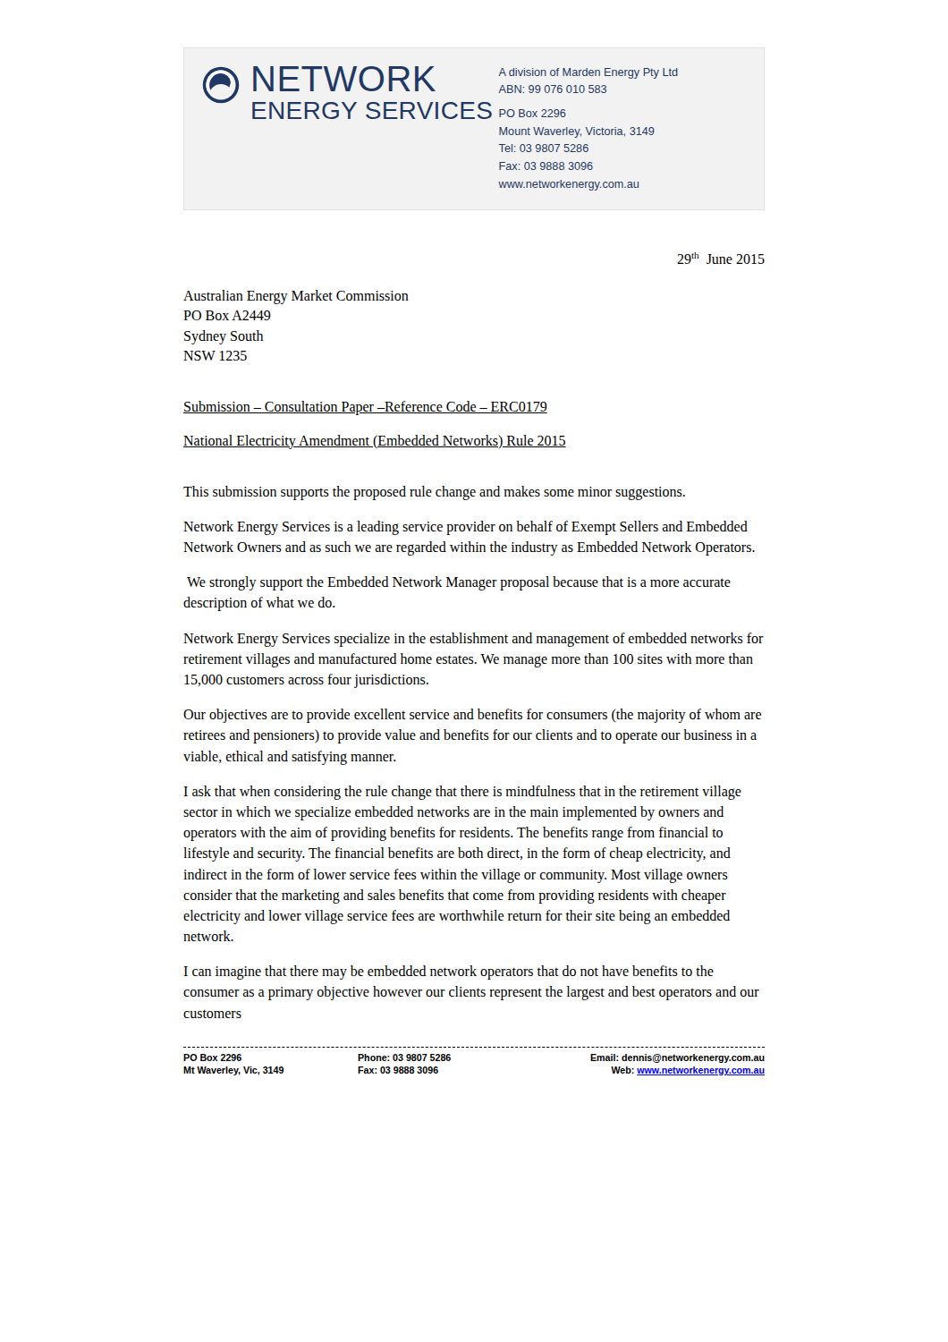NETWORK
ENERGY SERVICES
A division of Marden Energy Pty Ltd
ABN: 99 076 010 583 PO Box 2296
Mount Waverley, Victoria, 3149
Tel: 03 9807 5286
Fax: 03 9888 3096
www.networkenergy.com.au
29th June 2015
Australian Energy Market Commission
PO Box A2449
Sydney South
NSW 1235
Submission – Consultation Paper –Reference Code – ERC0179
National Electricity Amendment (Embedded Networks) Rule 2015
This submission supports the proposed rule change and makes some minor suggestions.
Network Energy Services is a leading service provider on behalf of Exempt Sellers and Embedded Network Owners and as such we are regarded within the industry as Embedded Network Operators.
We strongly support the Embedded Network Manager proposal because that is a more accurate description of what we do.
Network Energy Services specialize in the establishment and management of embedded networks for retirement villages and manufactured home estates. We manage more than 100 sites with more than 15,000 customers across four jurisdictions.
Our objectives are to provide excellent service and benefits for consumers (the majority of whom are retirees and pensioners) to provide value and benefits for our clients and to operate our business in a viable, ethical and satisfying manner.
I ask that when considering the rule change that there is mindfulness that in the retirement village sector in which we specialize embedded networks are in the main implemented by owners and operators with the aim of providing benefits for residents. The benefits range from financial to lifestyle and security. The financial benefits are both direct, in the form of cheap electricity, and indirect in the form of lower service fees within the village or community. Most village owners consider that the marketing and sales benefits that come from providing residents with cheaper electricity and lower village service fees are worthwhile return for their site being an embedded network.
I can imagine that there may be embedded network operators that do not have benefits to the consumer as a primary objective however our clients represent the largest and best operators and our customers
| PO Box 2296 | Phone: 03 9807 5286 | Email: dennis@networkenergy.com.au |
| Mt Waverley, Vic, 3149 | Fax: 03 9888 3096 | Web: www.networkenergy.com.au |